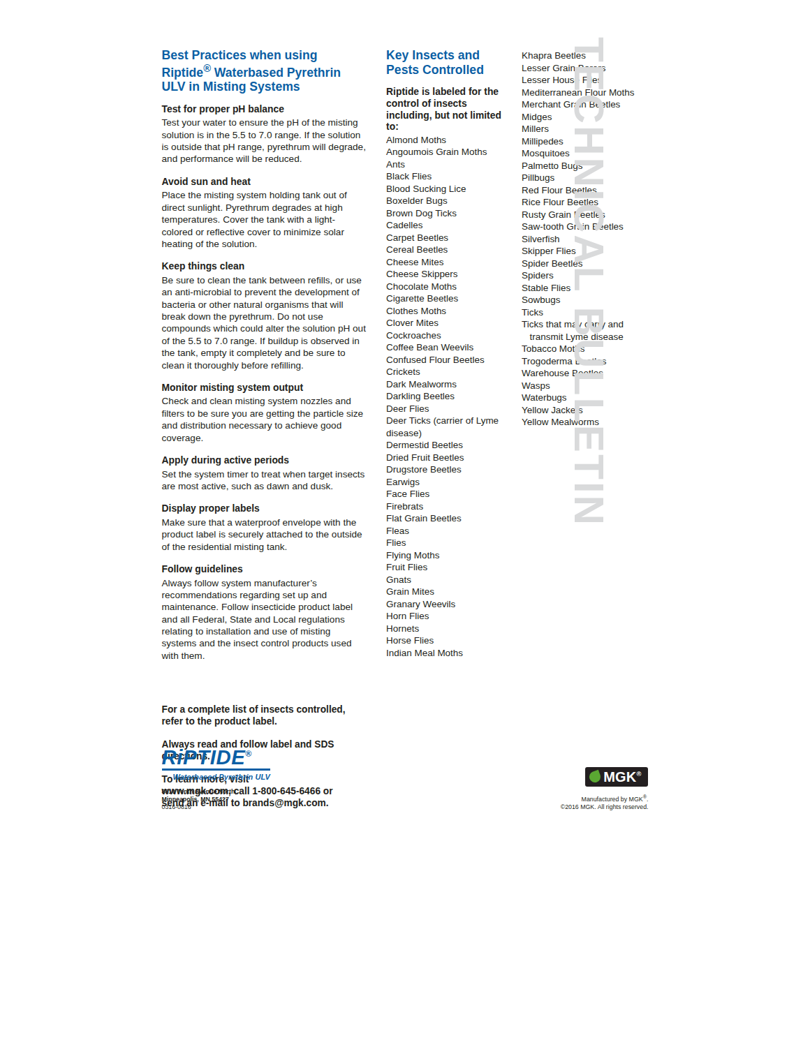TECHNICAL BULLETIN
Best Practices when using Riptide® Waterbased Pyrethrin ULV in Misting Systems
Test for proper pH balance
Test your water to ensure the pH of the misting solution is in the 5.5 to 7.0 range. If the solution is outside that pH range, pyrethrum will degrade, and performance will be reduced.
Avoid sun and heat
Place the misting system holding tank out of direct sunlight. Pyrethrum degrades at high temperatures. Cover the tank with a light-colored or reflective cover to minimize solar heating of the solution.
Keep things clean
Be sure to clean the tank between refills, or use an anti-microbial to prevent the development of bacteria or other natural organisms that will break down the pyrethrum. Do not use compounds which could alter the solution pH out of the 5.5 to 7.0 range. If buildup is observed in the tank, empty it completely and be sure to clean it thoroughly before refilling.
Monitor misting system output
Check and clean misting system nozzles and filters to be sure you are getting the particle size and distribution necessary to achieve good coverage.
Apply during active periods
Set the system timer to treat when target insects are most active, such as dawn and dusk.
Display proper labels
Make sure that a waterproof envelope with the product label is securely attached to the outside of the residential misting tank.
Follow guidelines
Always follow system manufacturer’s recommendations regarding set up and maintenance. Follow insecticide product label and all Federal, State and Local regulations relating to installation and use of misting systems and the insect control products used with them.
For a complete list of insects controlled, refer to the product label.
Always read and follow label and SDS directions.
To learn more, visit
www.mgk.com, call 1-800-645-6466 or
send an e-mail to brands@mgk.com.
Key Insects and Pests Controlled
Riptide is labeled for the control of insects including, but not limited to:
Almond Moths
Angoumois Grain Moths
Ants
Black Flies
Blood Sucking Lice
Boxelder Bugs
Brown Dog Ticks
Cadelles
Carpet Beetles
Cereal Beetles
Cheese Mites
Cheese Skippers
Chocolate Moths
Cigarette Beetles
Clothes Moths
Clover Mites
Cockroaches
Coffee Bean Weevils
Confused Flour Beetles
Crickets
Dark Mealworms
Darkling Beetles
Deer Flies
Deer Ticks (carrier of Lyme disease)
Dermestid Beetles
Dried Fruit Beetles
Drugstore Beetles
Earwigs
Face Flies
Firebrats
Flat Grain Beetles
Fleas
Flies
Flying Moths
Fruit Flies
Gnats
Grain Mites
Granary Weevils
Horn Flies
Hornets
Horse Flies
Indian Meal Moths
Khapra Beetles
Lesser Grain Borers
Lesser House Flies
Mediterranean Flour Moths
Merchant Grain Beetles
Midges
Millers
Millipedes
Mosquitoes
Palmetto Bugs
Pillbugs
Red Flour Beetles
Rice Flour Beetles
Rusty Grain Beetles
Saw-tooth Grain Beetles
Silverfish
Skipper Flies
Spider Beetles
Spiders
Stable Flies
Sowbugs
Ticks
Ticks that may carry andtransmit Lyme disease
Tobacco Moths
Trogoderma Beetles
Warehouse Beetles
Wasps
Waterbugs
Yellow Jackets
Yellow Mealworms
RiPTIDE®
Waterbased Pyrethrin ULV
8810 Tenth Avenue North, Minneapolis, MN 55427 0316-0816
MGK®
Manufactured by MGK®.
©2016 MGK. All rights reserved.